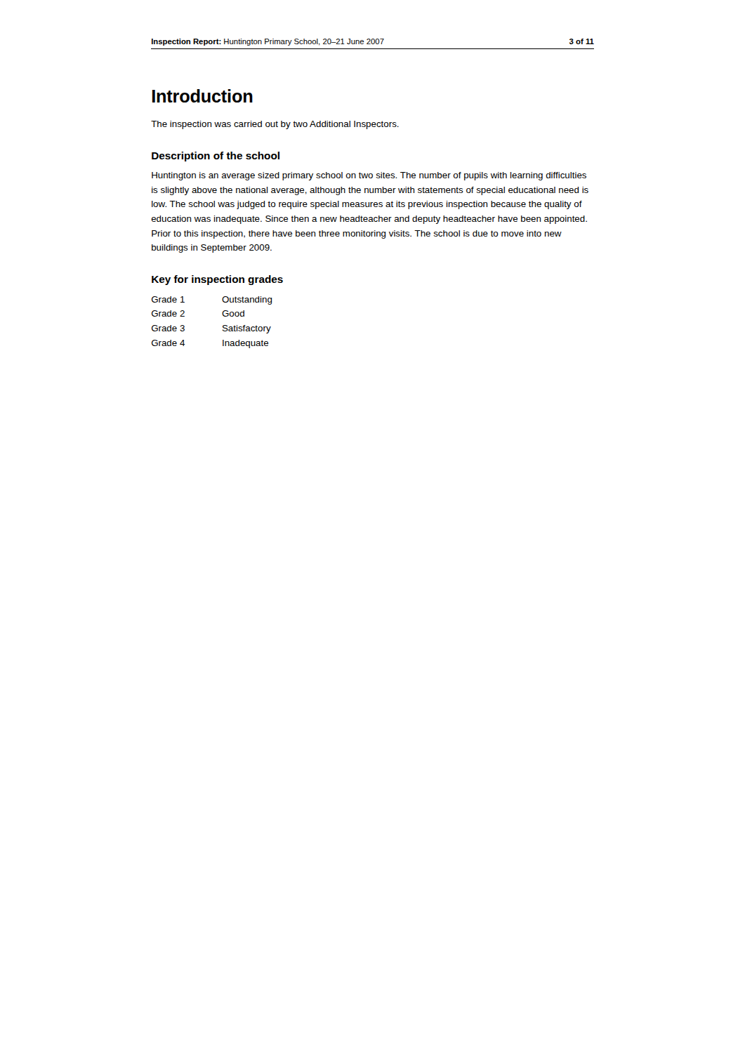Inspection Report: Huntington Primary School, 20–21 June 2007
3 of 11
Introduction
The inspection was carried out by two Additional Inspectors.
Description of the school
Huntington is an average sized primary school on two sites. The number of pupils with learning difficulties is slightly above the national average, although the number with statements of special educational need is low. The school was judged to require special measures at its previous inspection because the quality of education was inadequate. Since then a new headteacher and deputy headteacher have been appointed. Prior to this inspection, there have been three monitoring visits. The school is due to move into new buildings in September 2009.
Key for inspection grades
Grade 1 Outstanding
Grade 2 Good
Grade 3 Satisfactory
Grade 4 Inadequate